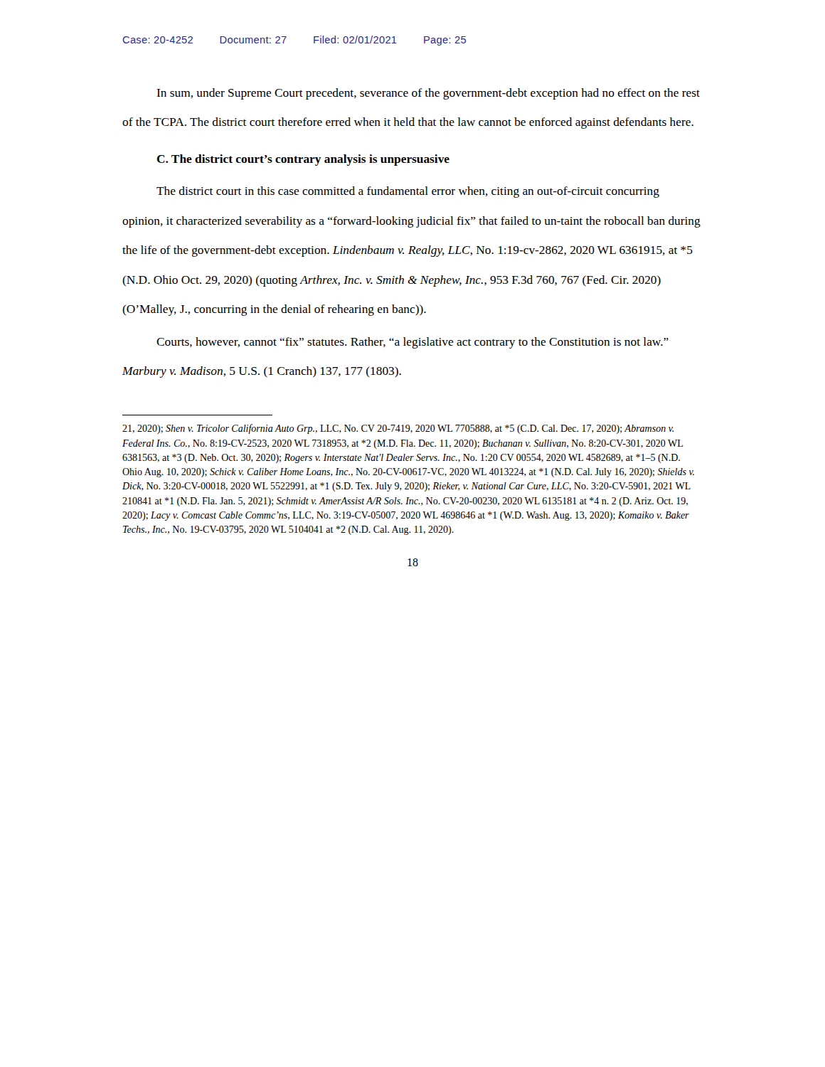Case: 20-4252 Document: 27 Filed: 02/01/2021 Page: 25
In sum, under Supreme Court precedent, severance of the government-debt exception had no effect on the rest of the TCPA. The district court therefore erred when it held that the law cannot be enforced against defendants here.
C. The district court’s contrary analysis is unpersuasive
The district court in this case committed a fundamental error when, citing an out-of-circuit concurring opinion, it characterized severability as a “forward-looking judicial fix” that failed to un-taint the robocall ban during the life of the government-debt exception. Lindenbaum v. Realgy, LLC, No. 1:19-cv-2862, 2020 WL 6361915, at *5 (N.D. Ohio Oct. 29, 2020) (quoting Arthrex, Inc. v. Smith & Nephew, Inc., 953 F.3d 760, 767 (Fed. Cir. 2020) (O’Malley, J., concurring in the denial of rehearing en banc)).
Courts, however, cannot “fix” statutes. Rather, “a legislative act contrary to the Constitution is not law.” Marbury v. Madison, 5 U.S. (1 Cranch) 137, 177 (1803).
21, 2020); Shen v. Tricolor California Auto Grp., LLC, No. CV 20-7419, 2020 WL 7705888, at *5 (C.D. Cal. Dec. 17, 2020); Abramson v. Federal Ins. Co., No. 8:19-CV-2523, 2020 WL 7318953, at *2 (M.D. Fla. Dec. 11, 2020); Buchanan v. Sullivan, No. 8:20-CV-301, 2020 WL 6381563, at *3 (D. Neb. Oct. 30, 2020); Rogers v. Interstate Nat'l Dealer Servs. Inc., No. 1:20 CV 00554, 2020 WL 4582689, at *1–5 (N.D. Ohio Aug. 10, 2020); Schick v. Caliber Home Loans, Inc., No. 20-CV-00617-VC, 2020 WL 4013224, at *1 (N.D. Cal. July 16, 2020); Shields v. Dick, No. 3:20-CV-00018, 2020 WL 5522991, at *1 (S.D. Tex. July 9, 2020); Rieker, v. National Car Cure, LLC, No. 3:20-CV-5901, 2021 WL 210841 at *1 (N.D. Fla. Jan. 5, 2021); Schmidt v. AmerAssist A/R Sols. Inc., No. CV-20-00230, 2020 WL 6135181 at *4 n. 2 (D. Ariz. Oct. 19, 2020); Lacy v. Comcast Cable Commc’ns, LLC, No. 3:19-CV-05007, 2020 WL 4698646 at *1 (W.D. Wash. Aug. 13, 2020); Komaiko v. Baker Techs., Inc., No. 19-CV-03795, 2020 WL 5104041 at *2 (N.D. Cal. Aug. 11, 2020).
18